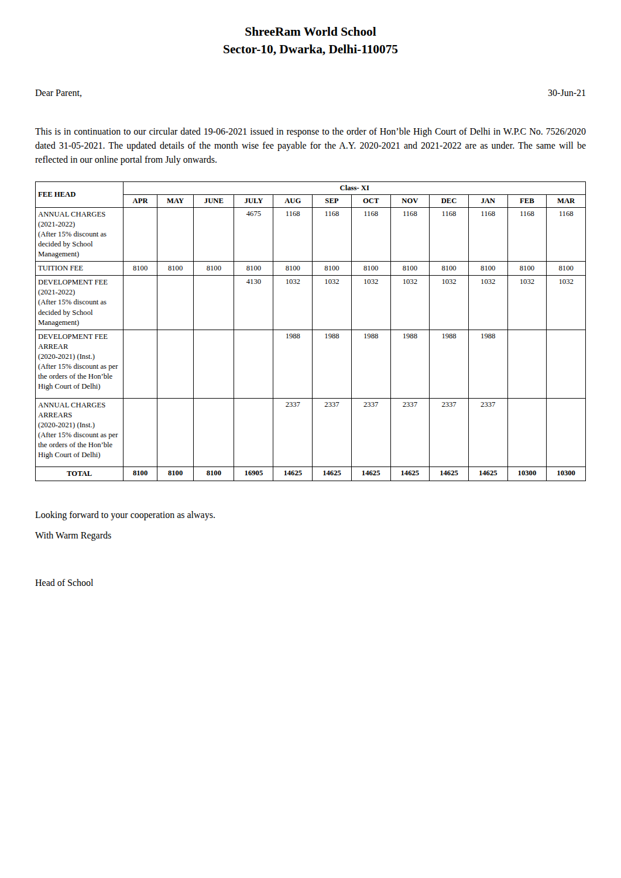ShreeRam World School
Sector-10, Dwarka, Delhi-110075
Dear Parent,
30-Jun-21
This is in continuation to our circular dated 19-06-2021 issued in response to the order of Hon’ble High Court of Delhi in W.P.C No. 7526/2020 dated 31-05-2021. The updated details of the month wise fee payable for the A.Y. 2020-2021 and 2021-2022 are as under. The same will be reflected in our online portal from July onwards.
| FEE HEAD | Class- XI |
| --- | --- |
| APR | MAY | JUNE | JULY | AUG | SEP | OCT | NOV | DEC | JAN | FEB | MAR |
| ANNUAL CHARGES (2021-2022) (After 15% discount as decided by School Management) | | | | 4675 | 1168 | 1168 | 1168 | 1168 | 1168 | 1168 | 1168 | 1168 |
| TUITION FEE | 8100 | 8100 | 8100 | 8100 | 8100 | 8100 | 8100 | 8100 | 8100 | 8100 | 8100 | 8100 |
| DEVELOPMENT FEE (2021-2022) (After 15% discount as decided by School Management) | | | | 4130 | 1032 | 1032 | 1032 | 1032 | 1032 | 1032 | 1032 | 1032 |
| DEVELOPMENT FEE ARREAR (2020-2021) (Inst.) (After 15% discount as per the orders of the Hon’ble High Court of Delhi) | | | | | 1988 | 1988 | 1988 | 1988 | 1988 | 1988 | | |
| ANNUAL CHARGES ARREARS (2020-2021) (Inst.) (After 15% discount as per the orders of the Hon’ble High Court of Delhi) | | | | | 2337 | 2337 | 2337 | 2337 | 2337 | 2337 | | |
| TOTAL | 8100 | 8100 | 8100 | 16905 | 14625 | 14625 | 14625 | 14625 | 14625 | 14625 | 10300 | 10300 |
Looking forward to your cooperation as always.
With Warm Regards
Head of School